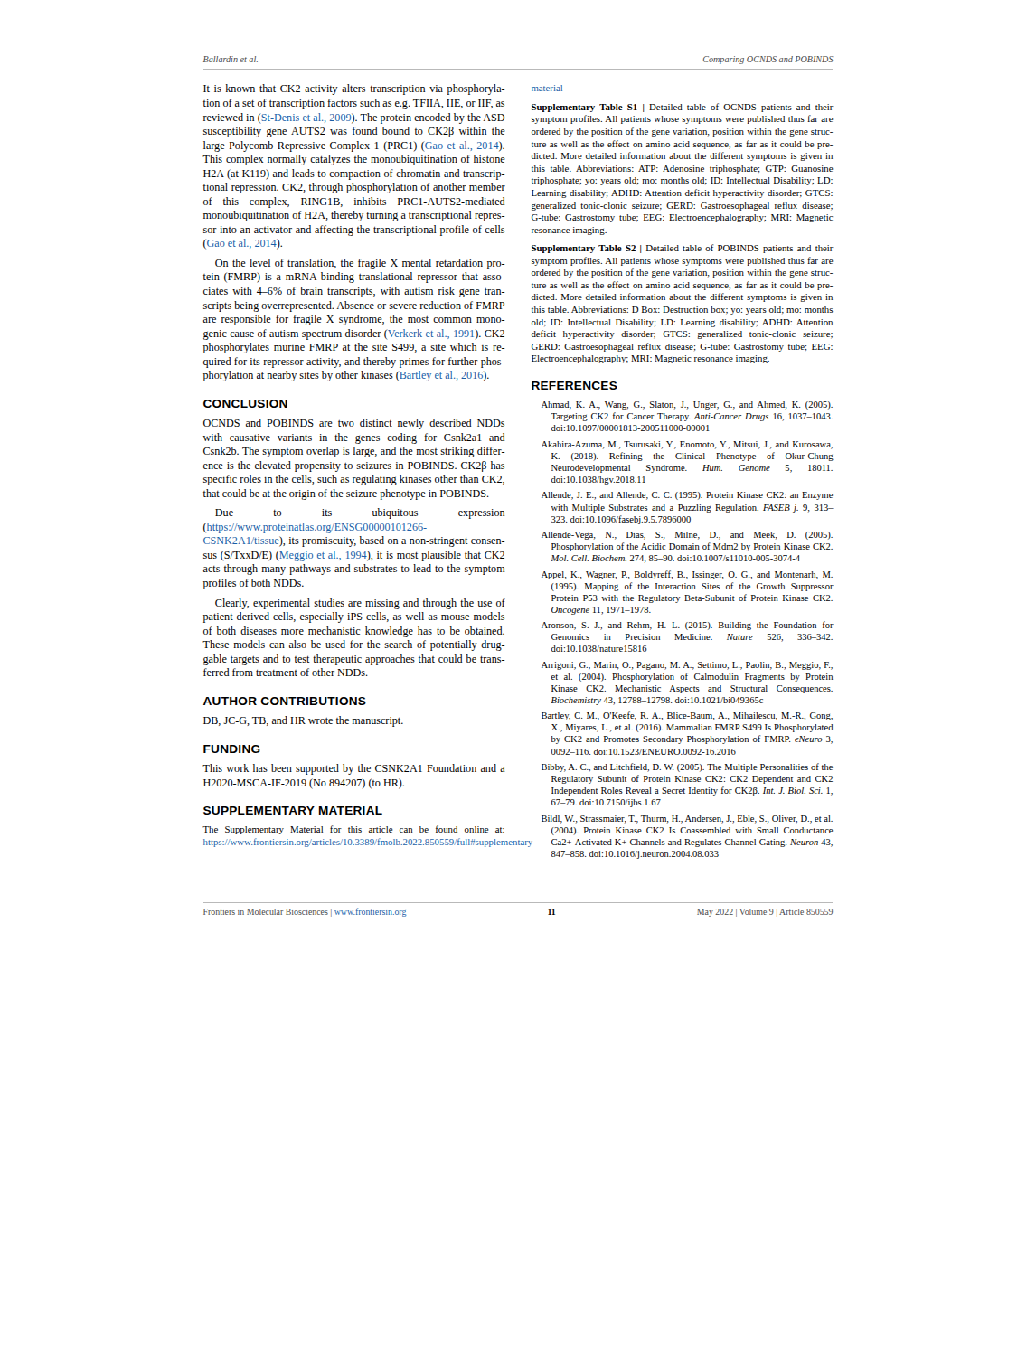Ballardin et al.
Comparing OCNDS and POBINDS
It is known that CK2 activity alters transcription via phosphorylation of a set of transcription factors such as e.g. TFIIA, IIE, or IIF, as reviewed in (St-Denis et al., 2009). The protein encoded by the ASD susceptibility gene AUTS2 was found bound to CK2β within the large Polycomb Repressive Complex 1 (PRC1) (Gao et al., 2014). This complex normally catalyzes the monoubiquitination of histone H2A (at K119) and leads to compaction of chromatin and transcriptional repression. CK2, through phosphorylation of another member of this complex, RING1B, inhibits PRC1-AUTS2-mediated monoubiquitination of H2A, thereby turning a transcriptional repressor into an activator and affecting the transcriptional profile of cells (Gao et al., 2014).
On the level of translation, the fragile X mental retardation protein (FMRP) is a mRNA-binding translational repressor that associates with 4–6% of brain transcripts, with autism risk gene transcripts being overrepresented. Absence or severe reduction of FMRP are responsible for fragile X syndrome, the most common monogenic cause of autism spectrum disorder (Verkerk et al., 1991). CK2 phosphorylates murine FMRP at the site S499, a site which is required for its repressor activity, and thereby primes for further phosphorylation at nearby sites by other kinases (Bartley et al., 2016).
CONCLUSION
OCNDS and POBINDS are two distinct newly described NDDs with causative variants in the genes coding for Csnk2a1 and Csnk2b. The symptom overlap is large, and the most striking difference is the elevated propensity to seizures in POBINDS. CK2β has specific roles in the cells, such as regulating kinases other than CK2, that could be at the origin of the seizure phenotype in POBINDS.
Due to its ubiquitous expression (https://www.proteinatlas.org/ENSG00000101266-CSNK2A1/tissue), its promiscuity, based on a non-stringent consensus (S/TxxD/E) (Meggio et al., 1994), it is most plausible that CK2 acts through many pathways and substrates to lead to the symptom profiles of both NDDs.
Clearly, experimental studies are missing and through the use of patient derived cells, especially iPS cells, as well as mouse models of both diseases more mechanistic knowledge has to be obtained. These models can also be used for the search of potentially druggable targets and to test therapeutic approaches that could be transferred from treatment of other NDDs.
AUTHOR CONTRIBUTIONS
DB, JC-G, TB, and HR wrote the manuscript.
FUNDING
This work has been supported by the CSNK2A1 Foundation and a H2020-MSCA-IF-2019 (No 894207) (to HR).
SUPPLEMENTARY MATERIAL
The Supplementary Material for this article can be found online at: https://www.frontiersin.org/articles/10.3389/fmolb.2022.850559/full#supplementary-material
Supplementary Table S1 | Detailed table of OCNDS patients and their symptom profiles. All patients whose symptoms were published thus far are ordered by the position of the gene variation, position within the gene structure as well as the effect on amino acid sequence, as far as it could be predicted. More detailed information about the different symptoms is given in this table. Abbreviations: ATP: Adenosine triphosphate; GTP: Guanosine triphosphate; yo: years old; mo: months old; ID: Intellectual Disability; LD: Learning disability; ADHD: Attention deficit hyperactivity disorder; GTCS: generalized tonic-clonic seizure; GERD: Gastroesophageal reflux disease; G-tube: Gastrostomy tube; EEG: Electroencephalography; MRI: Magnetic resonance imaging.
Supplementary Table S2 | Detailed table of POBINDS patients and their symptom profiles. All patients whose symptoms were published thus far are ordered by the position of the gene variation, position within the gene structure as well as the effect on amino acid sequence, as far as it could be predicted. More detailed information about the different symptoms is given in this table. Abbreviations: D Box: Destruction box; yo: years old; mo: months old; ID: Intellectual Disability; LD: Learning disability; ADHD: Attention deficit hyperactivity disorder; GTCS: generalized tonic-clonic seizure; GERD: Gastroesophageal reflux disease; G-tube: Gastrostomy tube; EEG: Electroencephalography; MRI: Magnetic resonance imaging.
REFERENCES
Ahmad, K. A., Wang, G., Slaton, J., Unger, G., and Ahmed, K. (2005). Targeting CK2 for Cancer Therapy. Anti-Cancer Drugs 16, 1037–1043. doi:10.1097/00001813-200511000-00001
Akahira-Azuma, M., Tsurusaki, Y., Enomoto, Y., Mitsui, J., and Kurosawa, K. (2018). Refining the Clinical Phenotype of Okur-Chung Neurodevelopmental Syndrome. Hum. Genome 5, 18011. doi:10.1038/hgv.2018.11
Allende, J. E., and Allende, C. C. (1995). Protein Kinase CK2: an Enzyme with Multiple Substrates and a Puzzling Regulation. FASEB j. 9, 313–323. doi:10.1096/fasebj.9.5.7896000
Allende-Vega, N., Dias, S., Milne, D., and Meek, D. (2005). Phosphorylation of the Acidic Domain of Mdm2 by Protein Kinase CK2. Mol. Cell. Biochem. 274, 85–90. doi:10.1007/s11010-005-3074-4
Appel, K., Wagner, P., Boldyreff, B., Issinger, O. G., and Montenarh, M. (1995). Mapping of the Interaction Sites of the Growth Suppressor Protein P53 with the Regulatory Beta-Subunit of Protein Kinase CK2. Oncogene 11, 1971–1978.
Aronson, S. J., and Rehm, H. L. (2015). Building the Foundation for Genomics in Precision Medicine. Nature 526, 336–342. doi:10.1038/nature15816
Arrigoni, G., Marin, O., Pagano, M. A., Settimo, L., Paolin, B., Meggio, F., et al. (2004). Phosphorylation of Calmodulin Fragments by Protein Kinase CK2. Mechanistic Aspects and Structural Consequences. Biochemistry 43, 12788–12798. doi:10.1021/bi049365c
Bartley, C. M., O'Keefe, R. A., Blice-Baum, A., Mihailescu, M.-R., Gong, X., Miyares, L., et al. (2016). Mammalian FMRP S499 Is Phosphorylated by CK2 and Promotes Secondary Phosphorylation of FMRP. eNeuro 3, 0092–116. doi:10.1523/ENEURO.0092-16.2016
Bibby, A. C., and Litchfield, D. W. (2005). The Multiple Personalities of the Regulatory Subunit of Protein Kinase CK2: CK2 Dependent and CK2 Independent Roles Reveal a Secret Identity for CK2β. Int. J. Biol. Sci. 1, 67–79. doi:10.7150/ijbs.1.67
Bildl, W., Strassmaier, T., Thurm, H., Andersen, J., Eble, S., Oliver, D., et al. (2004). Protein Kinase CK2 Is Coassembled with Small Conductance Ca2+-Activated K+ Channels and Regulates Channel Gating. Neuron 43, 847–858. doi:10.1016/j.neuron.2004.08.033
Frontiers in Molecular Biosciences | www.frontiersin.org
11
May 2022 | Volume 9 | Article 850559